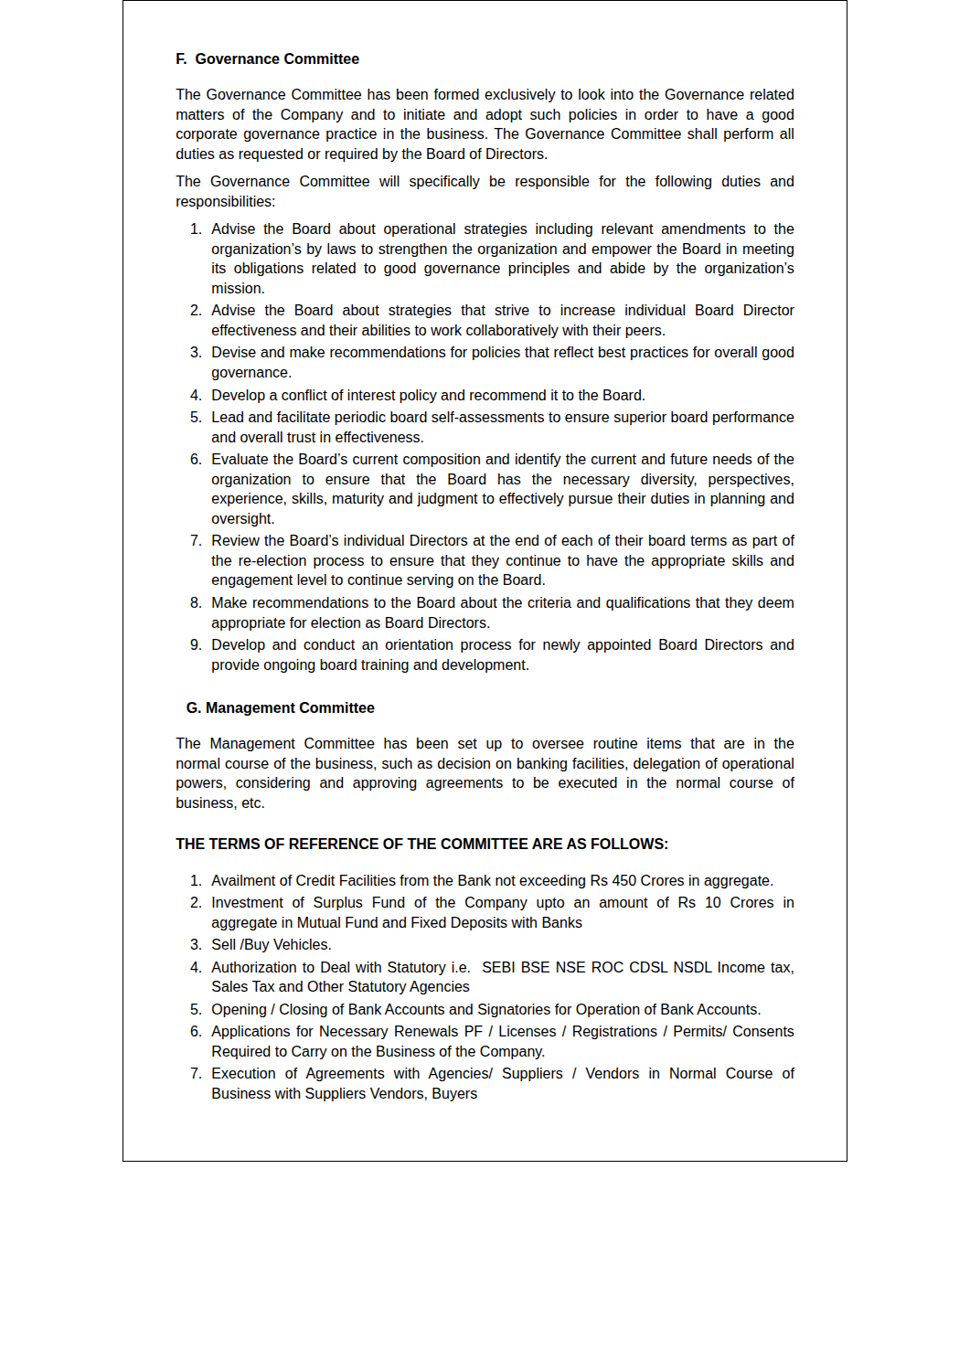F. Governance Committee
The Governance Committee has been formed exclusively to look into the Governance related matters of the Company and to initiate and adopt such policies in order to have a good corporate governance practice in the business. The Governance Committee shall perform all duties as requested or required by the Board of Directors.
The Governance Committee will specifically be responsible for the following duties and responsibilities:
Advise the Board about operational strategies including relevant amendments to the organization’s by laws to strengthen the organization and empower the Board in meeting its obligations related to good governance principles and abide by the organization’s mission.
Advise the Board about strategies that strive to increase individual Board Director effectiveness and their abilities to work collaboratively with their peers.
Devise and make recommendations for policies that reflect best practices for overall good governance.
Develop a conflict of interest policy and recommend it to the Board.
Lead and facilitate periodic board self-assessments to ensure superior board performance and overall trust in effectiveness.
Evaluate the Board’s current composition and identify the current and future needs of the organization to ensure that the Board has the necessary diversity, perspectives, experience, skills, maturity and judgment to effectively pursue their duties in planning and oversight.
Review the Board’s individual Directors at the end of each of their board terms as part of the re-election process to ensure that they continue to have the appropriate skills and engagement level to continue serving on the Board.
Make recommendations to the Board about the criteria and qualifications that they deem appropriate for election as Board Directors.
Develop and conduct an orientation process for newly appointed Board Directors and provide ongoing board training and development.
G. Management Committee
The Management Committee has been set up to oversee routine items that are in the normal course of the business, such as decision on banking facilities, delegation of operational powers, considering and approving agreements to be executed in the normal course of business, etc.
THE TERMS OF REFERENCE OF THE COMMITTEE ARE AS FOLLOWS:
Availment of Credit Facilities from the Bank not exceeding Rs 450 Crores in aggregate.
Investment of Surplus Fund of the Company upto an amount of Rs 10 Crores in aggregate in Mutual Fund and Fixed Deposits with Banks
Sell /Buy Vehicles.
Authorization to Deal with Statutory i.e. SEBI BSE NSE ROC CDSL NSDL Income tax, Sales Tax and Other Statutory Agencies
Opening / Closing of Bank Accounts and Signatories for Operation of Bank Accounts.
Applications for Necessary Renewals PF / Licenses / Registrations / Permits/ Consents Required to Carry on the Business of the Company.
Execution of Agreements with Agencies/ Suppliers / Vendors in Normal Course of Business with Suppliers Vendors, Buyers